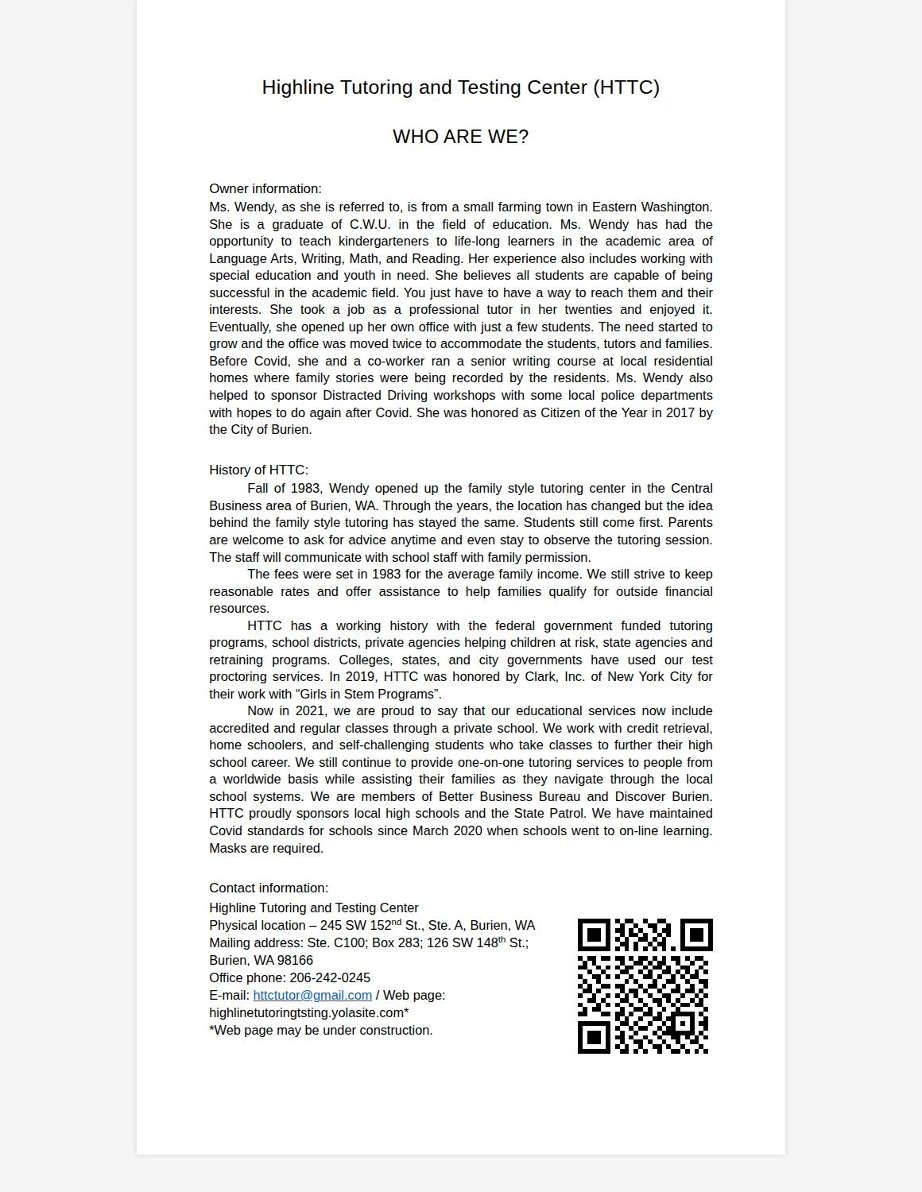Highline Tutoring and Testing Center (HTTC)
WHO ARE WE?
Owner information:
Ms. Wendy, as she is referred to, is from a small farming town in Eastern Washington. She is a graduate of C.W.U. in the field of education. Ms. Wendy has had the opportunity to teach kindergarteners to life-long learners in the academic area of Language Arts, Writing, Math, and Reading. Her experience also includes working with special education and youth in need. She believes all students are capable of being successful in the academic field. You just have to have a way to reach them and their interests. She took a job as a professional tutor in her twenties and enjoyed it. Eventually, she opened up her own office with just a few students. The need started to grow and the office was moved twice to accommodate the students, tutors and families. Before Covid, she and a co-worker ran a senior writing course at local residential homes where family stories were being recorded by the residents. Ms. Wendy also helped to sponsor Distracted Driving workshops with some local police departments with hopes to do again after Covid. She was honored as Citizen of the Year in 2017 by the City of Burien.
History of HTTC:
Fall of 1983, Wendy opened up the family style tutoring center in the Central Business area of Burien, WA. Through the years, the location has changed but the idea behind the family style tutoring has stayed the same. Students still come first. Parents are welcome to ask for advice anytime and even stay to observe the tutoring session. The staff will communicate with school staff with family permission.
The fees were set in 1983 for the average family income. We still strive to keep reasonable rates and offer assistance to help families qualify for outside financial resources.
HTTC has a working history with the federal government funded tutoring programs, school districts, private agencies helping children at risk, state agencies and retraining programs. Colleges, states, and city governments have used our test proctoring services. In 2019, HTTC was honored by Clark, Inc. of New York City for their work with “Girls in Stem Programs”.
Now in 2021, we are proud to say that our educational services now include accredited and regular classes through a private school. We work with credit retrieval, home schoolers, and self-challenging students who take classes to further their high school career. We still continue to provide one-on-one tutoring services to people from a worldwide basis while assisting their families as they navigate through the local school systems. We are members of Better Business Bureau and Discover Burien. HTTC proudly sponsors local high schools and the State Patrol. We have maintained Covid standards for schools since March 2020 when schools went to on-line learning. Masks are required.
Contact information:
Highline Tutoring and Testing Center
Physical location – 245 SW 152nd St., Ste. A, Burien, WA
Mailing address: Ste. C100; Box 283; 126 SW 148th St.; Burien, WA 98166
Office phone: 206-242-0245
E-mail: httctutor@gmail.com / Web page:
highlinetutoringtsting.yolasite.com*
*Web page may be under construction.